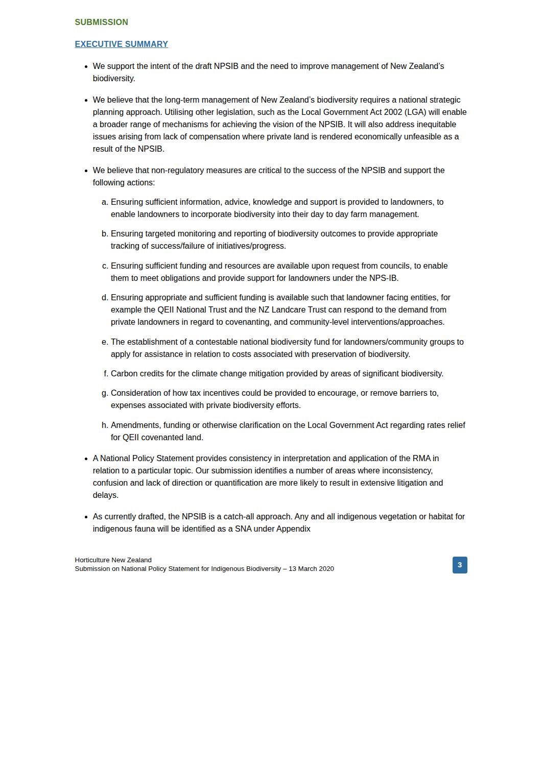SUBMISSION
EXECUTIVE SUMMARY
We support the intent of the draft NPSIB and the need to improve management of New Zealand’s biodiversity.
We believe that the long-term management of New Zealand’s biodiversity requires a national strategic planning approach. Utilising other legislation, such as the Local Government Act 2002 (LGA) will enable a broader range of mechanisms for achieving the vision of the NPSIB. It will also address inequitable issues arising from lack of compensation where private land is rendered economically unfeasible as a result of the NPSIB.
We believe that non-regulatory measures are critical to the success of the NPSIB and support the following actions:
Ensuring sufficient information, advice, knowledge and support is provided to landowners, to enable landowners to incorporate biodiversity into their day to day farm management.
Ensuring targeted monitoring and reporting of biodiversity outcomes to provide appropriate tracking of success/failure of initiatives/progress.
Ensuring sufficient funding and resources are available upon request from councils, to enable them to meet obligations and provide support for landowners under the NPS-IB.
Ensuring appropriate and sufficient funding is available such that landowner facing entities, for example the QEII National Trust and the NZ Landcare Trust can respond to the demand from private landowners in regard to covenanting, and community-level interventions/approaches.
The establishment of a contestable national biodiversity fund for landowners/community groups to apply for assistance in relation to costs associated with preservation of biodiversity.
Carbon credits for the climate change mitigation provided by areas of significant biodiversity.
Consideration of how tax incentives could be provided to encourage, or remove barriers to, expenses associated with private biodiversity efforts.
Amendments, funding or otherwise clarification on the Local Government Act regarding rates relief for QEII covenanted land.
A National Policy Statement provides consistency in interpretation and application of the RMA in relation to a particular topic. Our submission identifies a number of areas where inconsistency, confusion and lack of direction or quantification are more likely to result in extensive litigation and delays.
As currently drafted, the NPSIB is a catch-all approach. Any and all indigenous vegetation or habitat for indigenous fauna will be identified as a SNA under Appendix
Horticulture New Zealand
Submission on National Policy Statement for Indigenous Biodiversity – 13 March 2020
3